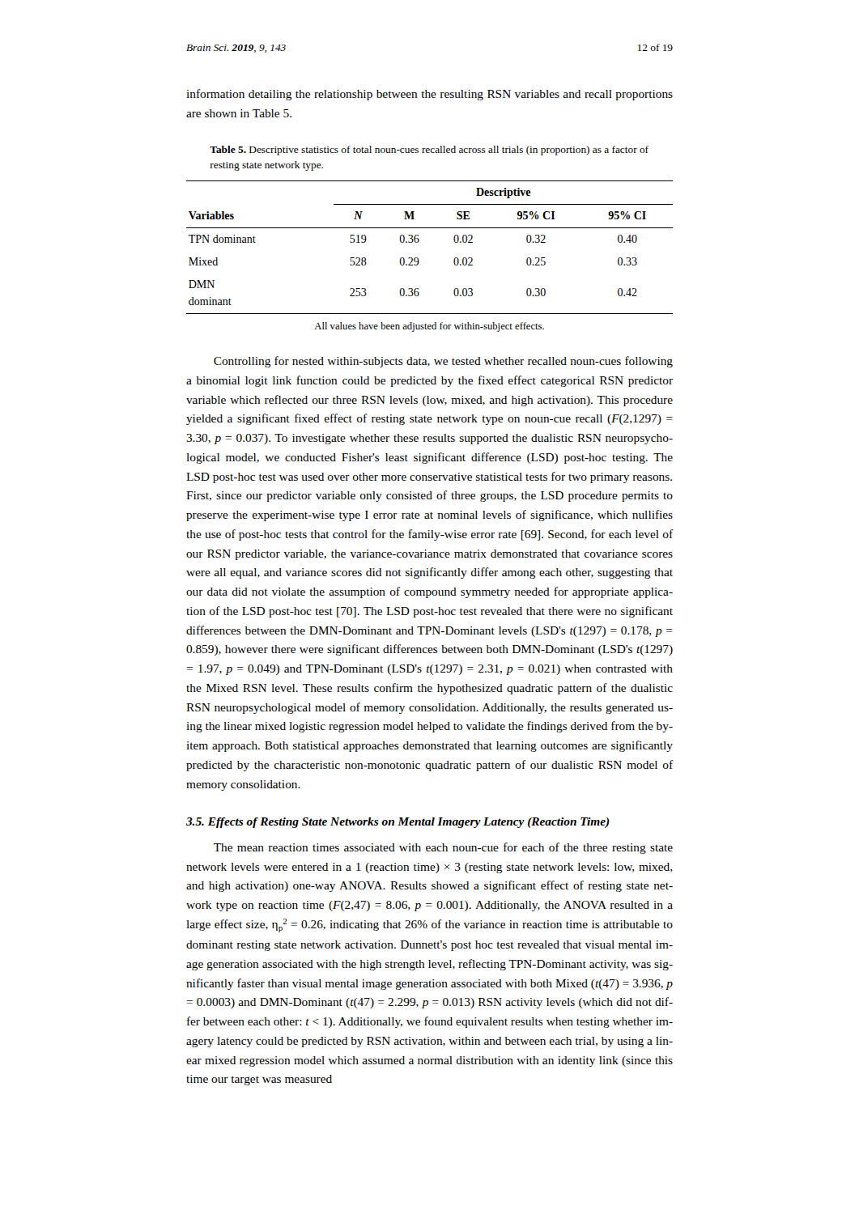Brain Sci. 2019, 9, 143
12 of 19
information detailing the relationship between the resulting RSN variables and recall proportions are shown in Table 5.
Table 5. Descriptive statistics of total noun-cues recalled across all trials (in proportion) as a factor of resting state network type.
| | Descriptive |
| --- | --- |
| Variables | N | M | SE | 95% CI | 95% CI |
| TPN dominant | 519 | 0.36 | 0.02 | 0.32 | 0.40 |
| Mixed | 528 | 0.29 | 0.02 | 0.25 | 0.33 |
| DMN dominant | 253 | 0.36 | 0.03 | 0.30 | 0.42 |
All values have been adjusted for within-subject effects.
Controlling for nested within-subjects data, we tested whether recalled noun-cues following a binomial logit link function could be predicted by the fixed effect categorical RSN predictor variable which reflected our three RSN levels (low, mixed, and high activation). This procedure yielded a significant fixed effect of resting state network type on noun-cue recall (F(2,1297) = 3.30, p = 0.037). To investigate whether these results supported the dualistic RSN neuropsychological model, we conducted Fisher's least significant difference (LSD) post-hoc testing. The LSD post-hoc test was used over other more conservative statistical tests for two primary reasons. First, since our predictor variable only consisted of three groups, the LSD procedure permits to preserve the experiment-wise type I error rate at nominal levels of significance, which nullifies the use of post-hoc tests that control for the family-wise error rate [69]. Second, for each level of our RSN predictor variable, the variance-covariance matrix demonstrated that covariance scores were all equal, and variance scores did not significantly differ among each other, suggesting that our data did not violate the assumption of compound symmetry needed for appropriate application of the LSD post-hoc test [70]. The LSD post-hoc test revealed that there were no significant differences between the DMN-Dominant and TPN-Dominant levels (LSD's t(1297) = 0.178, p = 0.859), however there were significant differences between both DMN-Dominant (LSD's t(1297) = 1.97, p = 0.049) and TPN-Dominant (LSD's t(1297) = 2.31, p = 0.021) when contrasted with the Mixed RSN level. These results confirm the hypothesized quadratic pattern of the dualistic RSN neuropsychological model of memory consolidation. Additionally, the results generated using the linear mixed logistic regression model helped to validate the findings derived from the by-item approach. Both statistical approaches demonstrated that learning outcomes are significantly predicted by the characteristic non-monotonic quadratic pattern of our dualistic RSN model of memory consolidation.
3.5. Effects of Resting State Networks on Mental Imagery Latency (Reaction Time)
The mean reaction times associated with each noun-cue for each of the three resting state network levels were entered in a 1 (reaction time) × 3 (resting state network levels: low, mixed, and high activation) one-way ANOVA. Results showed a significant effect of resting state network type on reaction time (F(2,47) = 8.06, p = 0.001). Additionally, the ANOVA resulted in a large effect size, ηp2 = 0.26, indicating that 26% of the variance in reaction time is attributable to dominant resting state network activation. Dunnett's post hoc test revealed that visual mental image generation associated with the high strength level, reflecting TPN-Dominant activity, was significantly faster than visual mental image generation associated with both Mixed (t(47) = 3.936, p = 0.0003) and DMN-Dominant (t(47) = 2.299, p = 0.013) RSN activity levels (which did not differ between each other: t < 1). Additionally, we found equivalent results when testing whether imagery latency could be predicted by RSN activation, within and between each trial, by using a linear mixed regression model which assumed a normal distribution with an identity link (since this time our target was measured